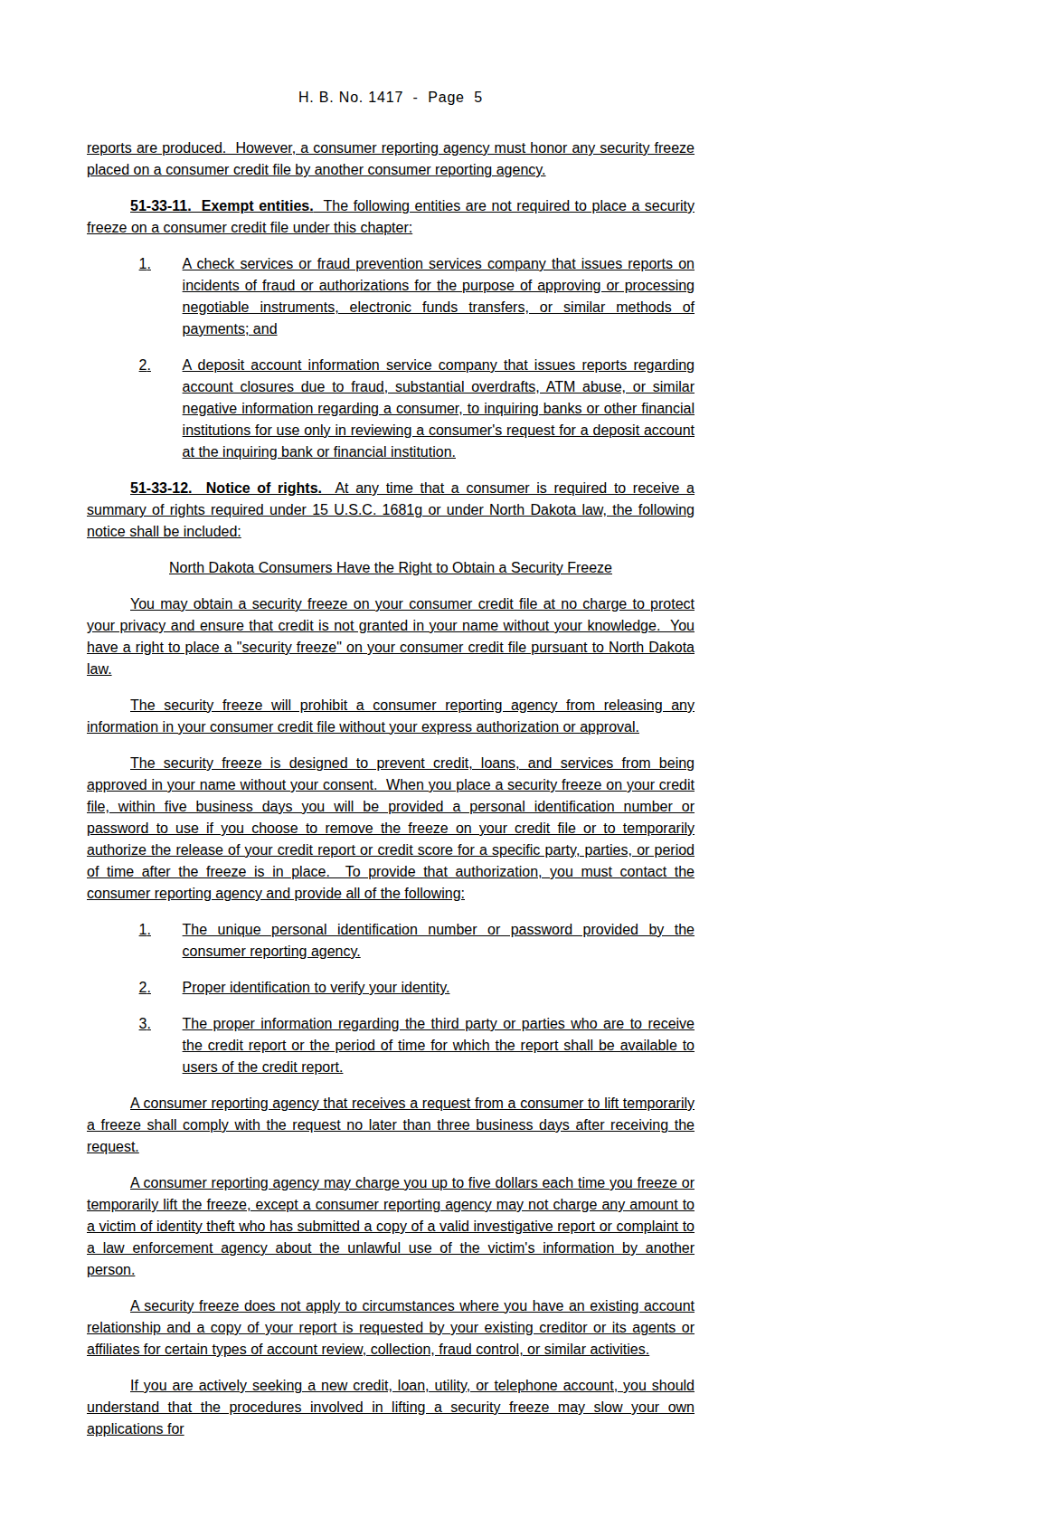H. B. No. 1417 - Page 5
reports are produced. However, a consumer reporting agency must honor any security freeze placed on a consumer credit file by another consumer reporting agency.
51-33-11. Exempt entities. The following entities are not required to place a security freeze on a consumer credit file under this chapter:
A check services or fraud prevention services company that issues reports on incidents of fraud or authorizations for the purpose of approving or processing negotiable instruments, electronic funds transfers, or similar methods of payments; and
A deposit account information service company that issues reports regarding account closures due to fraud, substantial overdrafts, ATM abuse, or similar negative information regarding a consumer, to inquiring banks or other financial institutions for use only in reviewing a consumer's request for a deposit account at the inquiring bank or financial institution.
51-33-12. Notice of rights. At any time that a consumer is required to receive a summary of rights required under 15 U.S.C. 1681g or under North Dakota law, the following notice shall be included:
North Dakota Consumers Have the Right to Obtain a Security Freeze
You may obtain a security freeze on your consumer credit file at no charge to protect your privacy and ensure that credit is not granted in your name without your knowledge. You have a right to place a "security freeze" on your consumer credit file pursuant to North Dakota law.
The security freeze will prohibit a consumer reporting agency from releasing any information in your consumer credit file without your express authorization or approval.
The security freeze is designed to prevent credit, loans, and services from being approved in your name without your consent. When you place a security freeze on your credit file, within five business days you will be provided a personal identification number or password to use if you choose to remove the freeze on your credit file or to temporarily authorize the release of your credit report or credit score for a specific party, parties, or period of time after the freeze is in place. To provide that authorization, you must contact the consumer reporting agency and provide all of the following:
The unique personal identification number or password provided by the consumer reporting agency.
Proper identification to verify your identity.
The proper information regarding the third party or parties who are to receive the credit report or the period of time for which the report shall be available to users of the credit report.
A consumer reporting agency that receives a request from a consumer to lift temporarily a freeze shall comply with the request no later than three business days after receiving the request.
A consumer reporting agency may charge you up to five dollars each time you freeze or temporarily lift the freeze, except a consumer reporting agency may not charge any amount to a victim of identity theft who has submitted a copy of a valid investigative report or complaint to a law enforcement agency about the unlawful use of the victim's information by another person.
A security freeze does not apply to circumstances where you have an existing account relationship and a copy of your report is requested by your existing creditor or its agents or affiliates for certain types of account review, collection, fraud control, or similar activities.
If you are actively seeking a new credit, loan, utility, or telephone account, you should understand that the procedures involved in lifting a security freeze may slow your own applications for